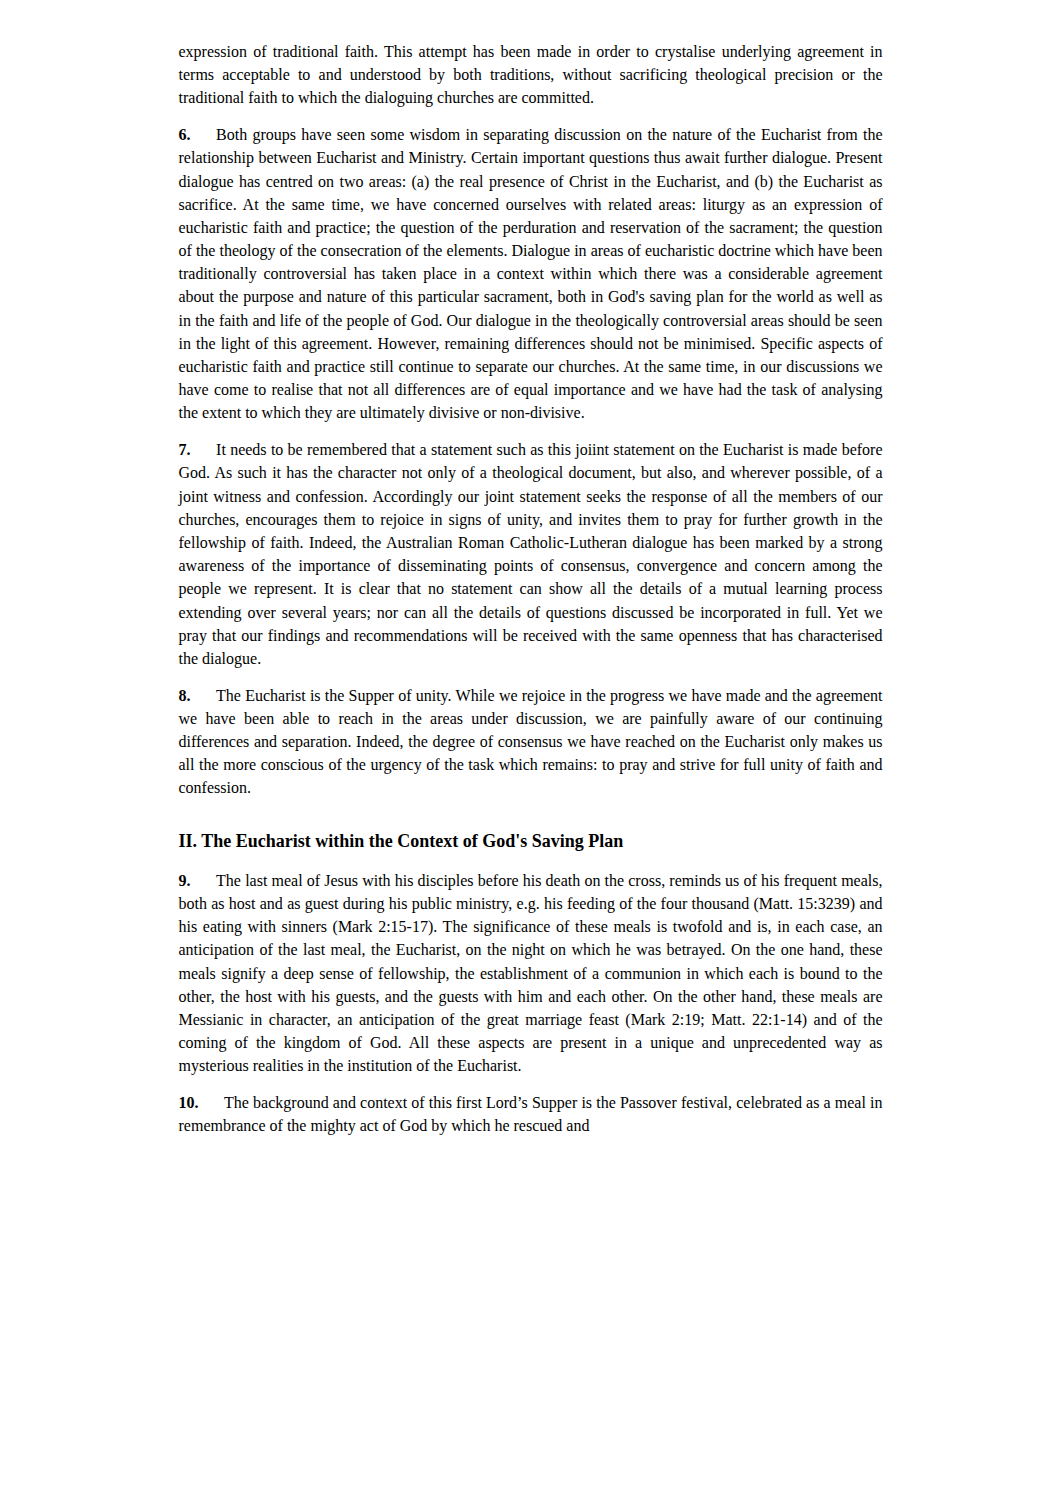expression of traditional faith. This attempt has been made in order to crystalise underlying agreement in terms acceptable to and understood by both traditions, without sacrificing theological precision or the traditional faith to which the dialoguing churches are committed.
6. Both groups have seen some wisdom in separating discussion on the nature of the Eucharist from the relationship between Eucharist and Ministry. Certain important questions thus await further dialogue. Present dialogue has centred on two areas: (a) the real presence of Christ in the Eucharist, and (b) the Eucharist as sacrifice. At the same time, we have concerned ourselves with related areas: liturgy as an expression of eucharistic faith and practice; the question of the perduration and reservation of the sacrament; the question of the theology of the consecration of the elements. Dialogue in areas of eucharistic doctrine which have been traditionally controversial has taken place in a context within which there was a considerable agreement about the purpose and nature of this particular sacrament, both in God's saving plan for the world as well as in the faith and life of the people of God. Our dialogue in the theologically controversial areas should be seen in the light of this agreement. However, remaining differences should not be minimised. Specific aspects of eucharistic faith and practice still continue to separate our churches. At the same time, in our discussions we have come to realise that not all differences are of equal importance and we have had the task of analysing the extent to which they are ultimately divisive or non-divisive.
7. It needs to be remembered that a statement such as this joiint statement on the Eucharist is made before God. As such it has the character not only of a theological document, but also, and wherever possible, of a joint witness and confession. Accordingly our joint statement seeks the response of all the members of our churches, encourages them to rejoice in signs of unity, and invites them to pray for further growth in the fellowship of faith. Indeed, the Australian Roman Catholic-Lutheran dialogue has been marked by a strong awareness of the importance of disseminating points of consensus, convergence and concern among the people we represent. It is clear that no statement can show all the details of a mutual learning process extending over several years; nor can all the details of questions discussed be incorporated in full. Yet we pray that our findings and recommendations will be received with the same openness that has characterised the dialogue.
8. The Eucharist is the Supper of unity. While we rejoice in the progress we have made and the agreement we have been able to reach in the areas under discussion, we are painfully aware of our continuing differences and separation. Indeed, the degree of consensus we have reached on the Eucharist only makes us all the more conscious of the urgency of the task which remains: to pray and strive for full unity of faith and confession.
II. The Eucharist within the Context of God's Saving Plan
9. The last meal of Jesus with his disciples before his death on the cross, reminds us of his frequent meals, both as host and as guest during his public ministry, e.g. his feeding of the four thousand (Matt. 15:3239) and his eating with sinners (Mark 2:15-17). The significance of these meals is twofold and is, in each case, an anticipation of the last meal, the Eucharist, on the night on which he was betrayed. On the one hand, these meals signify a deep sense of fellowship, the establishment of a communion in which each is bound to the other, the host with his guests, and the guests with him and each other. On the other hand, these meals are Messianic in character, an anticipation of the great marriage feast (Mark 2:19; Matt. 22:1-14) and of the coming of the kingdom of God. All these aspects are present in a unique and unprecedented way as mysterious realities in the institution of the Eucharist.
10. The background and context of this first Lord’s Supper is the Passover festival, celebrated as a meal in remembrance of the mighty act of God by which he rescued and